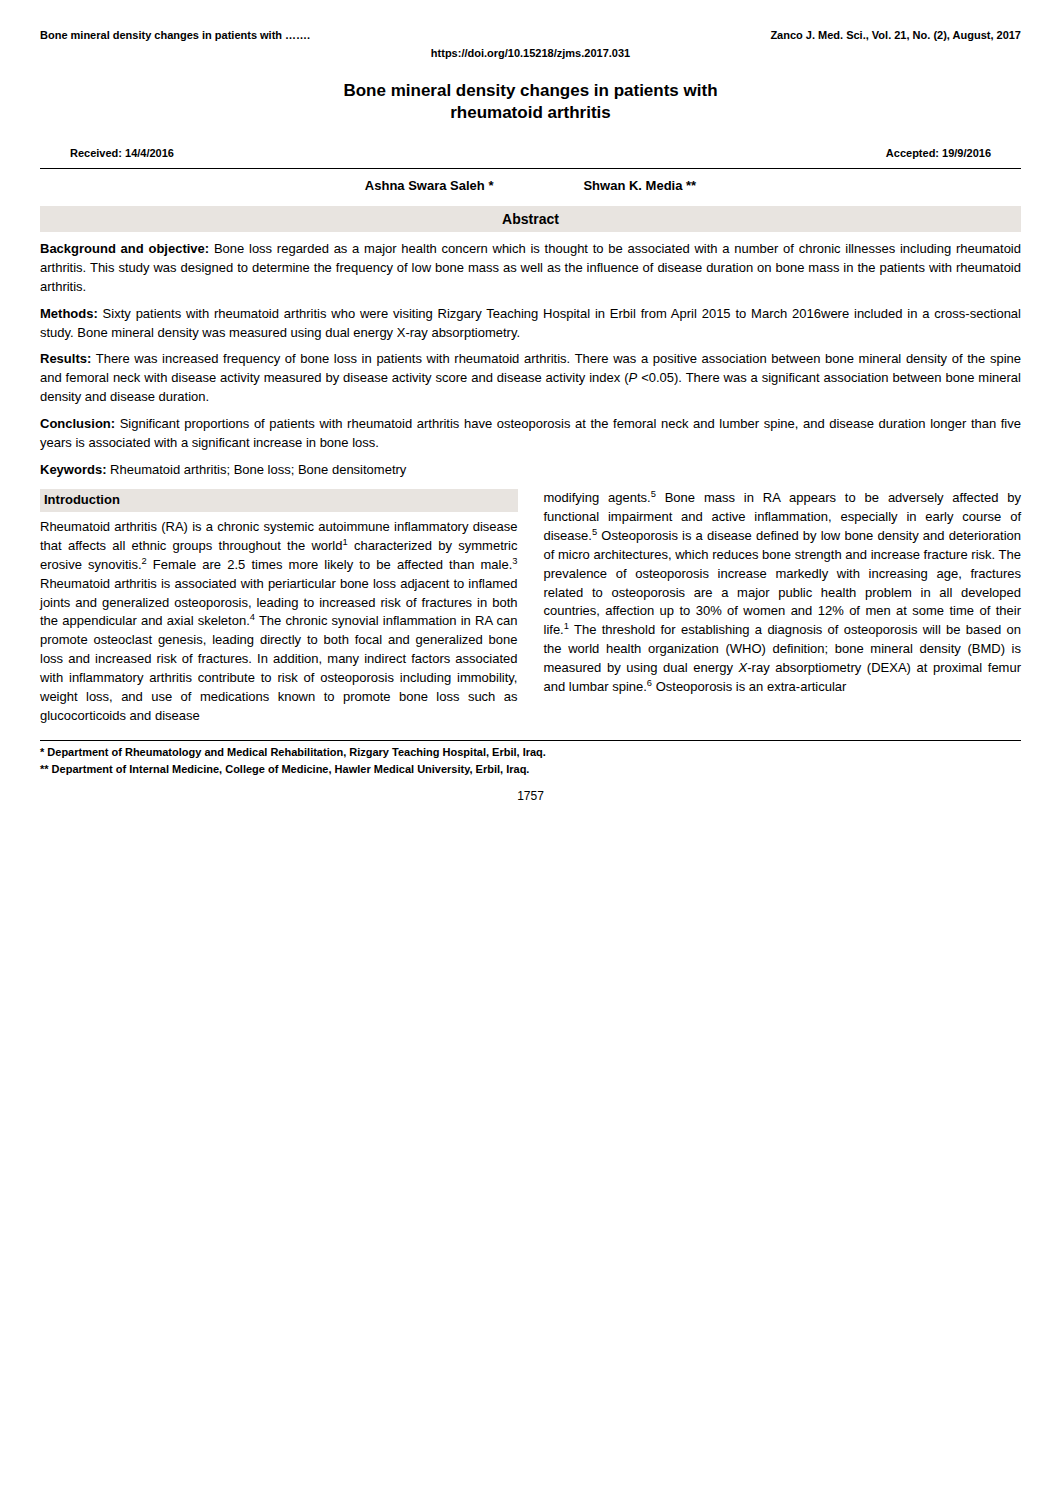Bone mineral density changes in patients with …….
Zanco J. Med. Sci., Vol. 21, No. (2), August, 2017
https://doi.org/10.15218/zjms.2017.031
Bone mineral density changes in patients with
rheumatoid arthritis
Received: 14/4/2016 Accepted: 19/9/2016
Ashna Swara Saleh * Shwan K. Media **
Abstract
Background and objective: Bone loss regarded as a major health concern which is thought to be associated with a number of chronic illnesses including rheumatoid arthritis. This study was designed to determine the frequency of low bone mass as well as the influence of disease duration on bone mass in the patients with rheumatoid arthritis.
Methods: Sixty patients with rheumatoid arthritis who were visiting Rizgary Teaching Hospital in Erbil from April 2015 to March 2016were included in a cross-sectional study. Bone mineral density was measured using dual energy X-ray absorptiometry.
Results: There was increased frequency of bone loss in patients with rheumatoid arthritis. There was a positive association between bone mineral density of the spine and femoral neck with disease activity measured by disease activity score and disease activity index (P <0.05). There was a significant association between bone mineral density and disease duration.
Conclusion: Significant proportions of patients with rheumatoid arthritis have osteoporosis at the femoral neck and lumber spine, and disease duration longer than five years is associated with a significant increase in bone loss.
Keywords: Rheumatoid arthritis; Bone loss; Bone densitometry
Introduction
Rheumatoid arthritis (RA) is a chronic systemic autoimmune inflammatory disease that affects all ethnic groups throughout the world1 characterized by symmetric erosive synovitis.2 Female are 2.5 times more likely to be affected than male.3 Rheumatoid arthritis is associated with periarticular bone loss adjacent to inflamed joints and generalized osteoporosis, leading to increased risk of fractures in both the appendicular and axial skeleton.4 The chronic synovial inflammation in RA can promote osteoclast genesis, leading directly to both focal and generalized bone loss and increased risk of fractures. In addition, many indirect factors associated with inflammatory arthritis contribute to risk of osteoporosis including immobility, weight loss, and use of medications known to promote bone loss such as glucocorticoids and disease
modifying agents.5 Bone mass in RA appears to be adversely affected by functional impairment and active inflammation, especially in early course of disease.5 Osteoporosis is a disease defined by low bone density and deterioration of micro architectures, which reduces bone strength and increase fracture risk. The prevalence of osteoporosis increase markedly with increasing age, fractures related to osteoporosis are a major public health problem in all developed countries, affection up to 30% of women and 12% of men at some time of their life.1 The threshold for establishing a diagnosis of osteoporosis will be based on the world health organization (WHO) definition; bone mineral density (BMD) is measured by using dual energy X-ray absorptiometry (DEXA) at proximal femur and lumbar spine.6 Osteoporosis is an extra-articular
* Department of Rheumatology and Medical Rehabilitation, Rizgary Teaching Hospital, Erbil, Iraq.
** Department of Internal Medicine, College of Medicine, Hawler Medical University, Erbil, Iraq.
1757